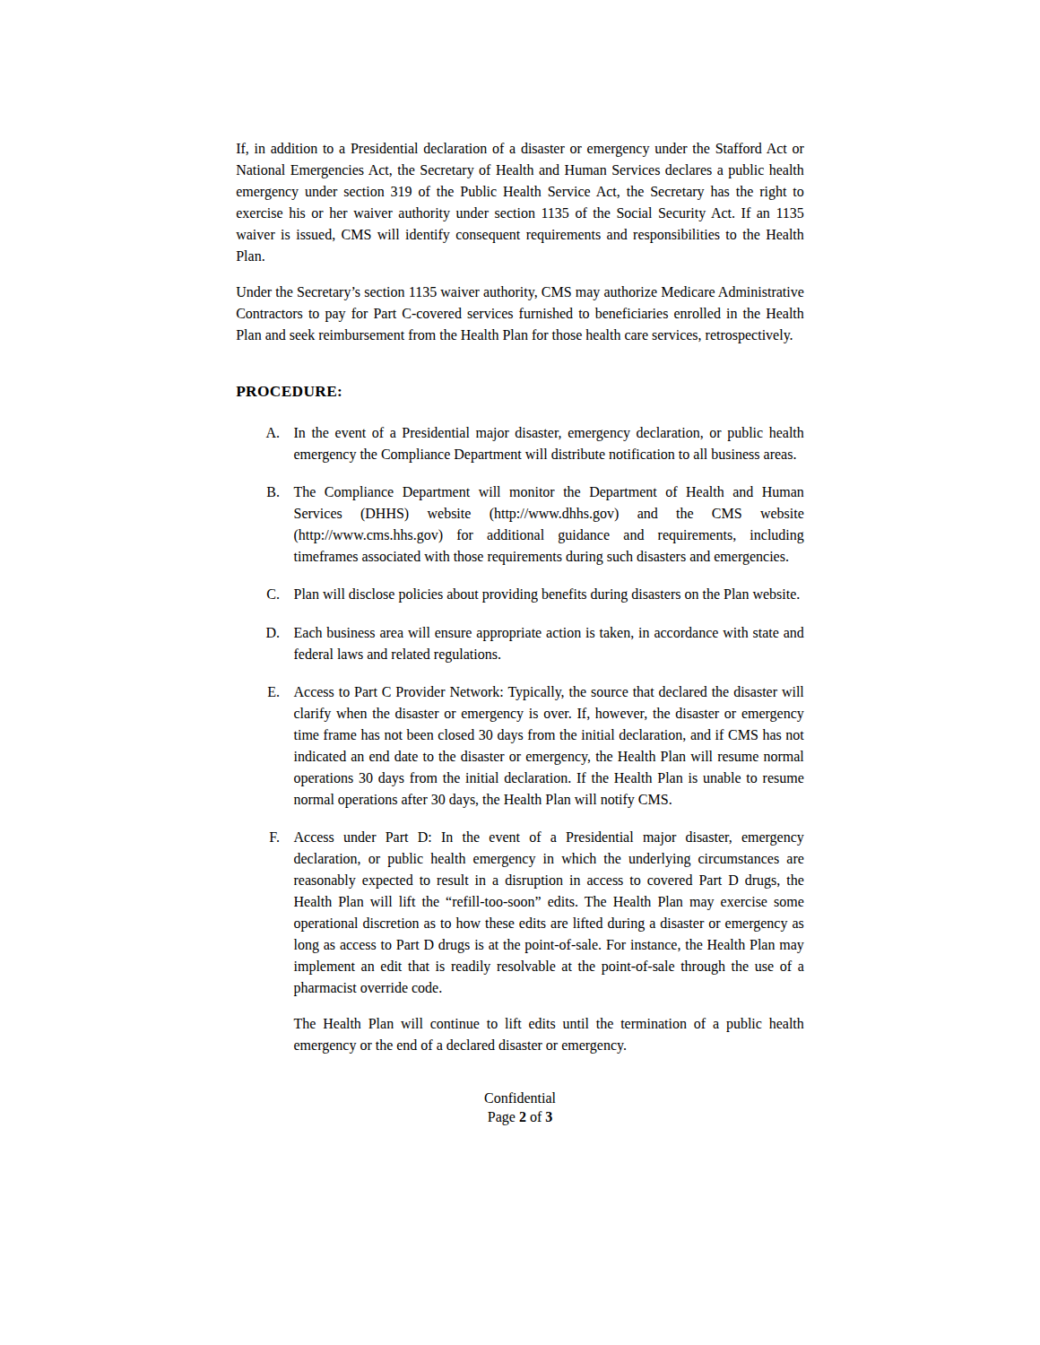If, in addition to a Presidential declaration of a disaster or emergency under the Stafford Act or National Emergencies Act, the Secretary of Health and Human Services declares a public health emergency under section 319 of the Public Health Service Act, the Secretary has the right to exercise his or her waiver authority under section 1135 of the Social Security Act. If an 1135 waiver is issued, CMS will identify consequent requirements and responsibilities to the Health Plan.
Under the Secretary’s section 1135 waiver authority, CMS may authorize Medicare Administrative Contractors to pay for Part C-covered services furnished to beneficiaries enrolled in the Health Plan and seek reimbursement from the Health Plan for those health care services, retrospectively.
PROCEDURE:
In the event of a Presidential major disaster, emergency declaration, or public health emergency the Compliance Department will distribute notification to all business areas.
The Compliance Department will monitor the Department of Health and Human Services (DHHS) website (http://www.dhhs.gov) and the CMS website (http://www.cms.hhs.gov) for additional guidance and requirements, including timeframes associated with those requirements during such disasters and emergencies.
Plan will disclose policies about providing benefits during disasters on the Plan website.
Each business area will ensure appropriate action is taken, in accordance with state and federal laws and related regulations.
Access to Part C Provider Network: Typically, the source that declared the disaster will clarify when the disaster or emergency is over. If, however, the disaster or emergency time frame has not been closed 30 days from the initial declaration, and if CMS has not indicated an end date to the disaster or emergency, the Health Plan will resume normal operations 30 days from the initial declaration. If the Health Plan is unable to resume normal operations after 30 days, the Health Plan will notify CMS.
Access under Part D: In the event of a Presidential major disaster, emergency declaration, or public health emergency in which the underlying circumstances are reasonably expected to result in a disruption in access to covered Part D drugs, the Health Plan will lift the “refill-too-soon” edits. The Health Plan may exercise some operational discretion as to how these edits are lifted during a disaster or emergency as long as access to Part D drugs is at the point-of-sale. For instance, the Health Plan may implement an edit that is readily resolvable at the point-of-sale through the use of a pharmacist override code.
The Health Plan will continue to lift edits until the termination of a public health emergency or the end of a declared disaster or emergency.
Confidential Page 2 of 3